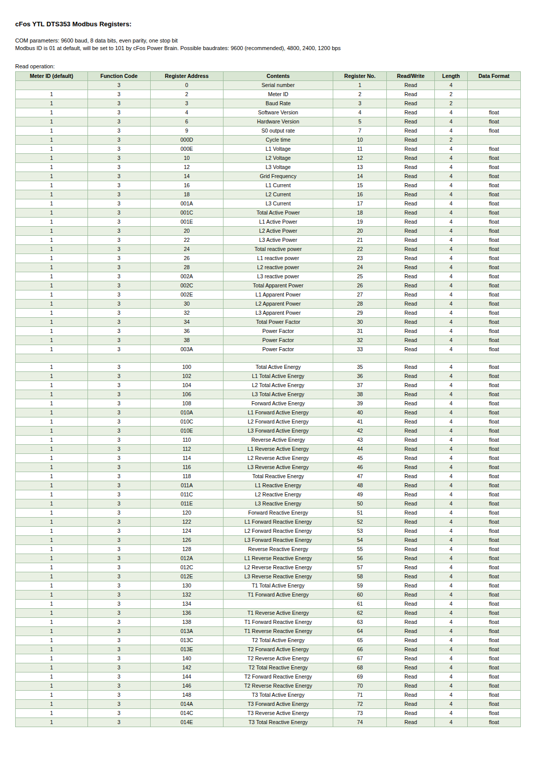cFos YTL DTS353 Modbus Registers:
COM parameters: 9600 baud, 8 data bits, even parity, one stop bit
Modbus ID is 01 at default, will be set to 101 by cFos Power Brain. Possible baudrates: 9600 (recommended), 4800, 2400, 1200 bps
Read operation:
| Meter ID (default) | Function Code | Register Address | Contents | Register No. | Read/Write | Length | Data Format |
| --- | --- | --- | --- | --- | --- | --- | --- |
| | 3 | 0 | Serial number | 1 | Read | 4 | |
| 1 | 3 | 2 | Meter ID | 2 | Read | 2 | |
| 1 | 3 | 3 | Baud Rate | 3 | Read | 2 | |
| 1 | 3 | 4 | Software Version | 4 | Read | 4 | float |
| 1 | 3 | 6 | Hardware Version | 5 | Read | 4 | float |
| 1 | 3 | 9 | S0 output rate | 7 | Read | 4 | float |
| 1 | 3 | 000D | Cycle time | 10 | Read | 2 | |
| 1 | 3 | 000E | L1 Voltage | 11 | Read | 4 | float |
| 1 | 3 | 10 | L2 Voltage | 12 | Read | 4 | float |
| 1 | 3 | 12 | L3 Voltage | 13 | Read | 4 | float |
| 1 | 3 | 14 | Grid Frequency | 14 | Read | 4 | float |
| 1 | 3 | 16 | L1 Current | 15 | Read | 4 | float |
| 1 | 3 | 18 | L2 Current | 16 | Read | 4 | float |
| 1 | 3 | 001A | L3 Current | 17 | Read | 4 | float |
| 1 | 3 | 001C | Total Active Power | 18 | Read | 4 | float |
| 1 | 3 | 001E | L1 Active Power | 19 | Read | 4 | float |
| 1 | 3 | 20 | L2 Active Power | 20 | Read | 4 | float |
| 1 | 3 | 22 | L3 Active Power | 21 | Read | 4 | float |
| 1 | 3 | 24 | Total reactive power | 22 | Read | 4 | float |
| 1 | 3 | 26 | L1 reactive power | 23 | Read | 4 | float |
| 1 | 3 | 28 | L2 reactive power | 24 | Read | 4 | float |
| 1 | 3 | 002A | L3 reactive power | 25 | Read | 4 | float |
| 1 | 3 | 002C | Total Apparent Power | 26 | Read | 4 | float |
| 1 | 3 | 002E | L1 Apparent Power | 27 | Read | 4 | float |
| 1 | 3 | 30 | L2 Apparent Power | 28 | Read | 4 | float |
| 1 | 3 | 32 | L3 Apparent Power | 29 | Read | 4 | float |
| 1 | 3 | 34 | Total Power Factor | 30 | Read | 4 | float |
| 1 | 3 | 36 | Power Factor | 31 | Read | 4 | float |
| 1 | 3 | 38 | Power Factor | 32 | Read | 4 | float |
| 1 | 3 | 003A | Power Factor | 33 | Read | 4 | float |
| 1 | 3 | 100 | Total Active Energy | 35 | Read | 4 | float |
| 1 | 3 | 102 | L1 Total Active Energy | 36 | Read | 4 | float |
| 1 | 3 | 104 | L2 Total Active Energy | 37 | Read | 4 | float |
| 1 | 3 | 106 | L3 Total Active Energy | 38 | Read | 4 | float |
| 1 | 3 | 108 | Forward Active Energy | 39 | Read | 4 | float |
| 1 | 3 | 010A | L1 Forward Active Energy | 40 | Read | 4 | float |
| 1 | 3 | 010C | L2 Forward Active Energy | 41 | Read | 4 | float |
| 1 | 3 | 010E | L3 Forward Active Energy | 42 | Read | 4 | float |
| 1 | 3 | 110 | Reverse Active Energy | 43 | Read | 4 | float |
| 1 | 3 | 112 | L1 Reverse Active Energy | 44 | Read | 4 | float |
| 1 | 3 | 114 | L2 Reverse Active Energy | 45 | Read | 4 | float |
| 1 | 3 | 116 | L3 Reverse Active Energy | 46 | Read | 4 | float |
| 1 | 3 | 118 | Total Reactive Energy | 47 | Read | 4 | float |
| 1 | 3 | 011A | L1 Reactive Energy | 48 | Read | 4 | float |
| 1 | 3 | 011C | L2 Reactive Energy | 49 | Read | 4 | float |
| 1 | 3 | 011E | L3 Reactive Energy | 50 | Read | 4 | float |
| 1 | 3 | 120 | Forward Reactive Energy | 51 | Read | 4 | float |
| 1 | 3 | 122 | L1 Forward Reactive Energy | 52 | Read | 4 | float |
| 1 | 3 | 124 | L2 Forward Reactive Energy | 53 | Read | 4 | float |
| 1 | 3 | 126 | L3 Forward Reactive Energy | 54 | Read | 4 | float |
| 1 | 3 | 128 | Reverse Reactive Energy | 55 | Read | 4 | float |
| 1 | 3 | 012A | L1 Reverse Reactive Energy | 56 | Read | 4 | float |
| 1 | 3 | 012C | L2 Reverse Reactive Energy | 57 | Read | 4 | float |
| 1 | 3 | 012E | L3 Reverse Reactive Energy | 58 | Read | 4 | float |
| 1 | 3 | 130 | T1 Total Active Energy | 59 | Read | 4 | float |
| 1 | 3 | 132 | T1 Forward Active Energy | 60 | Read | 4 | float |
| 1 | 3 | 134 | | 61 | Read | 4 | float |
| 1 | 3 | 136 | T1 Reverse Active Energy | 62 | Read | 4 | float |
| 1 | 3 | 138 | T1 Forward Reactive Energy | 63 | Read | 4 | float |
| 1 | 3 | 013A | T1 Reverse Reactive Energy | 64 | Read | 4 | float |
| 1 | 3 | 013C | T2 Total Active Energy | 65 | Read | 4 | float |
| 1 | 3 | 013E | T2 Forward Active Energy | 66 | Read | 4 | float |
| 1 | 3 | 140 | T2 Reverse Active Energy | 67 | Read | 4 | float |
| 1 | 3 | 142 | T2 Total Reactive Energy | 68 | Read | 4 | float |
| 1 | 3 | 144 | T2 Forward Reactive Energy | 69 | Read | 4 | float |
| 1 | 3 | 146 | T2 Reverse Reactive Energy | 70 | Read | 4 | float |
| 1 | 3 | 148 | T3 Total Active Energy | 71 | Read | 4 | float |
| 1 | 3 | 014A | T3 Forward Active Energy | 72 | Read | 4 | float |
| 1 | 3 | 014C | T3 Reverse Active Energy | 73 | Read | 4 | float |
| 1 | 3 | 014E | T3 Total Reactive Energy | 74 | Read | 4 | float |